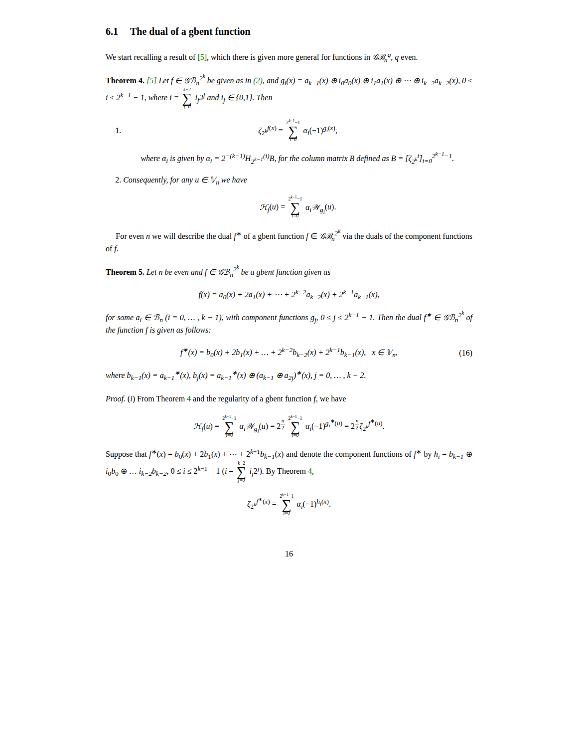6.1 The dual of a gbent function
We start recalling a result of [5], which there is given more general for functions in 𝒢ℬnq, q even.
Theorem 4. [5] Let f ∈ 𝒢ℬn2k be given as in (2), and gi(x) = ak−1(x) ⊕ i0a0(x) ⊕ i1a1(x) ⊕ ⋯ ⊕ ik−2ak−2(x), 0 ≤ i ≤ 2k−1 − 1, where i = k−2∑j=0 ij2j and ij ∈ {0,1}. Then
ζ2kf(x) = 2k−1−1∑i=0 αi(−1)gi(x),
where αi is given by αi = 2−(k−1)H2k−1(i)B, for the column matrix B defined as B = [ζ2ki]i=02k−1−1.
Consequently, for any u ∈ 𝕍n we have
ℋf(u) = 2k−1−1∑i=0 αi𝒲gi(u).
For even n we will describe the dual f∗ of a gbent function f ∈ 𝒢ℬn2k via the duals of the component functions of f.
Theorem 5. Let n be even and f ∈ 𝒢ℬn2k be a gbent function given as
f(x) = a0(x) + 2a1(x) + ⋯ + 2k−2ak−2(x) + 2k−1ak−1(x),
for some ai ∈ ℬn (i = 0, … , k − 1), with component functions gj, 0 ≤ j ≤ 2k−1 − 1. Then the dual f∗ ∈ 𝒢ℬn2k of the function f is given as follows:
f∗(x) = b0(x) + 2b1(x) + … + 2k−2bk−2(x) + 2k−1bk−1(x), x ∈ 𝕍n,
(16)
where bk−1(x) = ak−1∗(x), bj(x) = ak−1∗(x) ⊕ (ak−1 ⊕ a2j)∗(x), j = 0, … , k − 2.
Proof. (i) From Theorem 4 and the regularity of a gbent function f, we have
ℋf(u) = 2k−1−1∑i=0 αi𝒲gi(u) = 2n 2 2k−1−1∑i=0 αi(−1)gi∗(u) = 2n 2ζ2kf∗(u).
Suppose that f∗(x) = b0(x) + 2b1(x) + ⋯ + 2k−1bk−1(x) and denote the component functions of f∗ by hi = bk−1 ⊕ i0b0 ⊕ … ik−2bk−2, 0 ≤ i ≤ 2k−1 − 1 (i = k−2∑j=0 ij2j). By Theorem 4,
ζ2kf∗(x) = 2k−1−1∑i=0 αi(−1)hi(x).
16